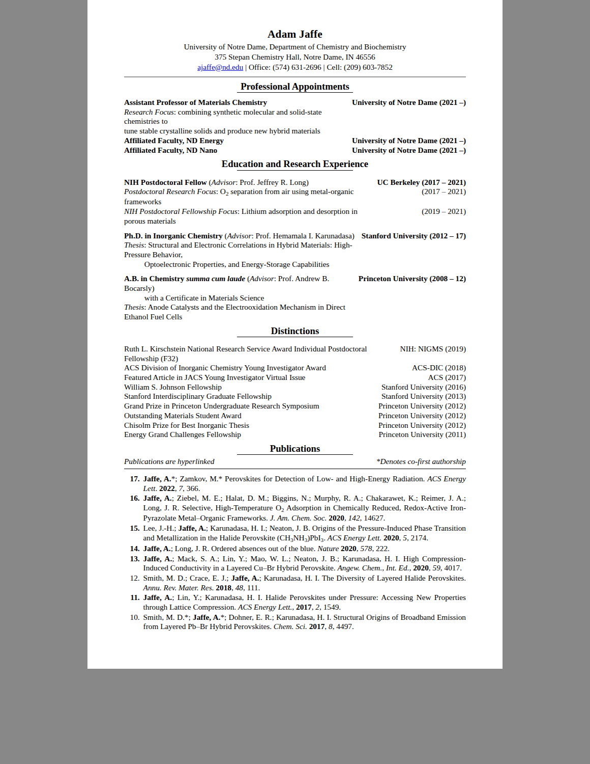Adam Jaffe
University of Notre Dame, Department of Chemistry and Biochemistry
375 Stepan Chemistry Hall, Notre Dame, IN 46556
ajaffe@nd.edu | Office: (574) 631-2696 | Cell: (209) 603-7852
Professional Appointments
| Assistant Professor of Materials Chemistry | University of Notre Dame (2021 –) |
| Research Focus : combining synthetic molecular and solid-state chemistries to | |
| tune stable crystalline solids and produce new hybrid materials | |
| Affiliated Faculty, ND Energy | University of Notre Dame (2021 –) |
| Affiliated Faculty, ND Nano | University of Notre Dame (2021 –) |
Education and Research Experience
| NIH Postdoctoral Fellow ( Advisor : Prof. Jeffrey R. Long) | UC Berkeley (2017 – 2021) |
| Postdoctoral Research Focus : O 2 separation from air using metal-organic frameworks | (2017 – 2021) |
| NIH Postdoctoral Fellowship Focus : Lithium adsorption and desorption in porous materials | (2019 – 2021) |
| Ph.D. in Inorganic Chemistry ( Advisor : Prof. Hemamala I. Karunadasa) | Stanford University (2012 – 17) |
| Thesis : Structural and Electronic Correlations in Hybrid Materials: High-Pressure Behavior, | |
| Optoelectronic Properties, and Energy-Storage Capabilities | |
| A.B. in Chemistry summa cum laude ( Advisor : Prof. Andrew B. Bocarsly) | Princeton University (2008 – 12) |
| with a Certificate in Materials Science | |
| Thesis : Anode Catalysts and the Electrooxidation Mechanism in Direct Ethanol Fuel Cells | |
Distinctions
| Ruth L. Kirschstein National Research Service Award Individual Postdoctoral Fellowship (F32) | NIH: NIGMS (2019) |
| ACS Division of Inorganic Chemistry Young Investigator Award | ACS-DIC (2018) |
| Featured Article in JACS Young Investigator Virtual Issue | ACS (2017) |
| William S. Johnson Fellowship | Stanford University (2016) |
| Stanford Interdisciplinary Graduate Fellowship | Stanford University (2013) |
| Grand Prize in Princeton Undergraduate Research Symposium | Princeton University (2012) |
| Outstanding Materials Student Award | Princeton University (2012) |
| Chisolm Prize for Best Inorganic Thesis | Princeton University (2012) |
| Energy Grand Challenges Fellowship | Princeton University (2011) |
Publications
Publications are hyperlinked *Denotes co-first authorship
17. Jaffe, A.*; Zamkov, M.* Perovskites for Detection of Low- and High-Energy Radiation. ACS Energy Lett. 2022, 7, 366.
16. Jaffe, A.; Ziebel, M. E.; Halat, D. M.; Biggins, N.; Murphy, R. A.; Chakarawet, K.; Reimer, J. A.; Long, J. R. Selective, High-Temperature O2 Adsorption in Chemically Reduced, Redox-Active Iron-Pyrazolate Metal–Organic Frameworks. J. Am. Chem. Soc. 2020, 142, 14627.
15. Lee, J.-H.; Jaffe, A.; Karunadasa, H. I.; Neaton, J. B. Origins of the Pressure-Induced Phase Transition and Metallization in the Halide Perovskite (CH3NH3)PbI3. ACS Energy Lett. 2020, 5, 2174.
14. Jaffe, A.; Long, J. R. Ordered absences out of the blue. Nature 2020, 578, 222.
13. Jaffe, A.; Mack, S. A.; Lin, Y.; Mao, W. L.; Neaton, J. B.; Karunadasa, H. I. High Compression-Induced Conductivity in a Layered Cu–Br Hybrid Perovskite. Angew. Chem., Int. Ed., 2020, 59, 4017.
12. Smith, M. D.; Crace, E. J.; Jaffe, A.; Karunadasa, H. I. The Diversity of Layered Halide Perovskites. Annu. Rev. Mater. Res. 2018, 48, 111.
11. Jaffe, A.; Lin, Y.; Karunadasa, H. I. Halide Perovskites under Pressure: Accessing New Properties through Lattice Compression. ACS Energy Lett., 2017, 2, 1549.
10. Smith, M. D.*; Jaffe, A.*; Dohner, E. R.; Karunadasa, H. I. Structural Origins of Broadband Emission from Layered Pb–Br Hybrid Perovskites. Chem. Sci. 2017, 8, 4497.